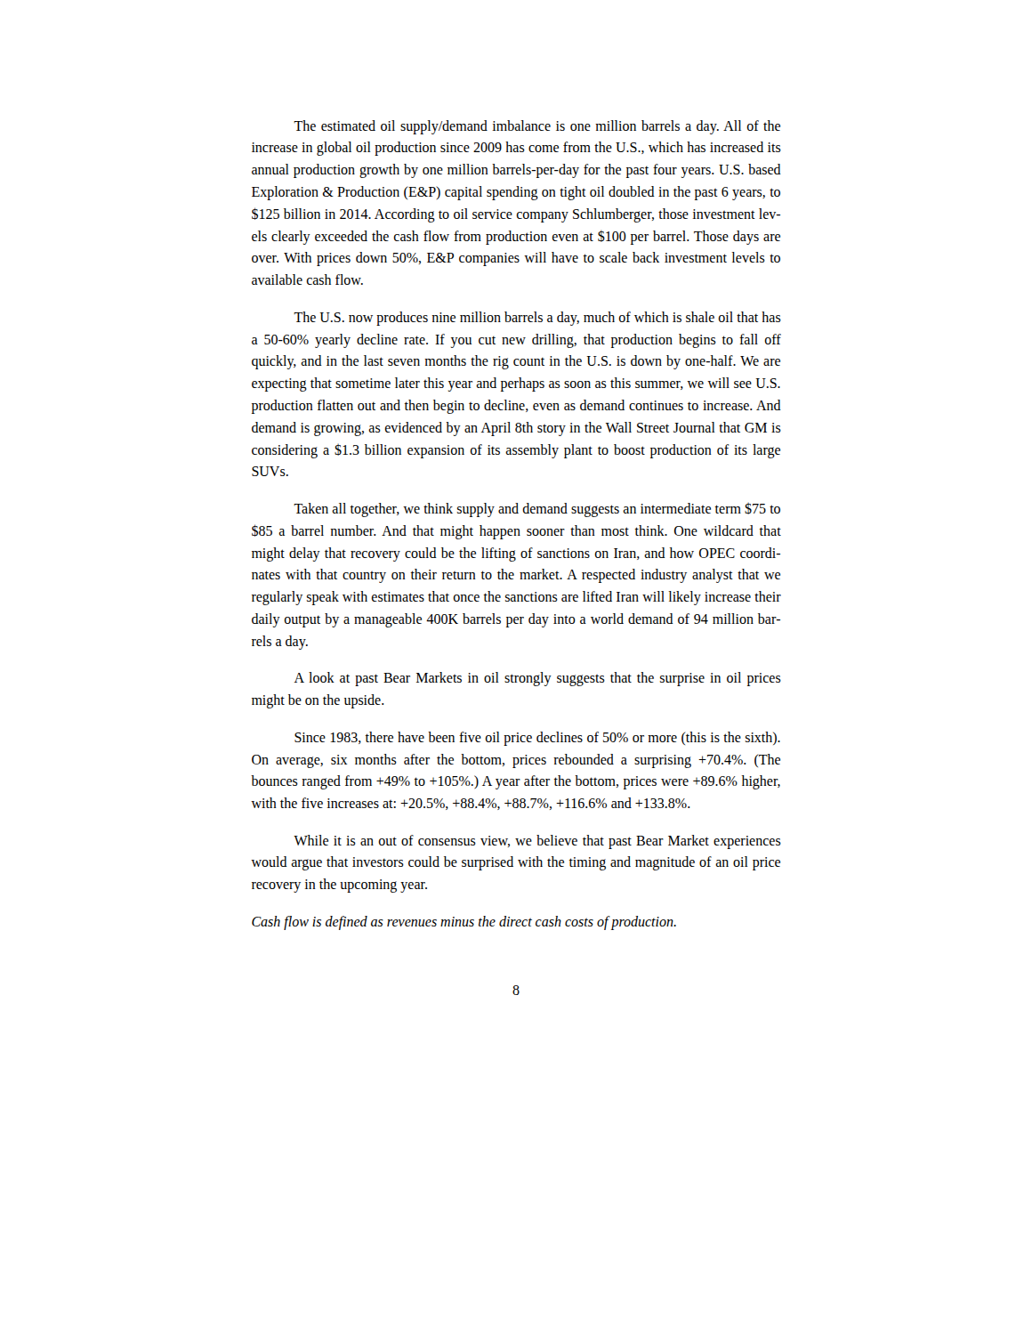The estimated oil supply/demand imbalance is one million barrels a day. All of the increase in global oil production since 2009 has come from the U.S., which has increased its annual production growth by one million barrels-per-day for the past four years. U.S. based Exploration & Production (E&P) capital spending on tight oil doubled in the past 6 years, to $125 billion in 2014. According to oil service company Schlumberger, those investment levels clearly exceeded the cash flow from production even at $100 per barrel. Those days are over. With prices down 50%, E&P companies will have to scale back investment levels to available cash flow.
The U.S. now produces nine million barrels a day, much of which is shale oil that has a 50-60% yearly decline rate. If you cut new drilling, that production begins to fall off quickly, and in the last seven months the rig count in the U.S. is down by one-half. We are expecting that sometime later this year and perhaps as soon as this summer, we will see U.S. production flatten out and then begin to decline, even as demand continues to increase. And demand is growing, as evidenced by an April 8th story in the Wall Street Journal that GM is considering a $1.3 billion expansion of its assembly plant to boost production of its large SUVs.
Taken all together, we think supply and demand suggests an intermediate term $75 to $85 a barrel number. And that might happen sooner than most think. One wildcard that might delay that recovery could be the lifting of sanctions on Iran, and how OPEC coordinates with that country on their return to the market. A respected industry analyst that we regularly speak with estimates that once the sanctions are lifted Iran will likely increase their daily output by a manageable 400K barrels per day into a world demand of 94 million barrels a day.
A look at past Bear Markets in oil strongly suggests that the surprise in oil prices might be on the upside.
Since 1983, there have been five oil price declines of 50% or more (this is the sixth). On average, six months after the bottom, prices rebounded a surprising +70.4%. (The bounces ranged from +49% to +105%.) A year after the bottom, prices were +89.6% higher, with the five increases at: +20.5%, +88.4%, +88.7%, +116.6% and +133.8%.
While it is an out of consensus view, we believe that past Bear Market experiences would argue that investors could be surprised with the timing and magnitude of an oil price recovery in the upcoming year.
Cash flow is defined as revenues minus the direct cash costs of production.
8